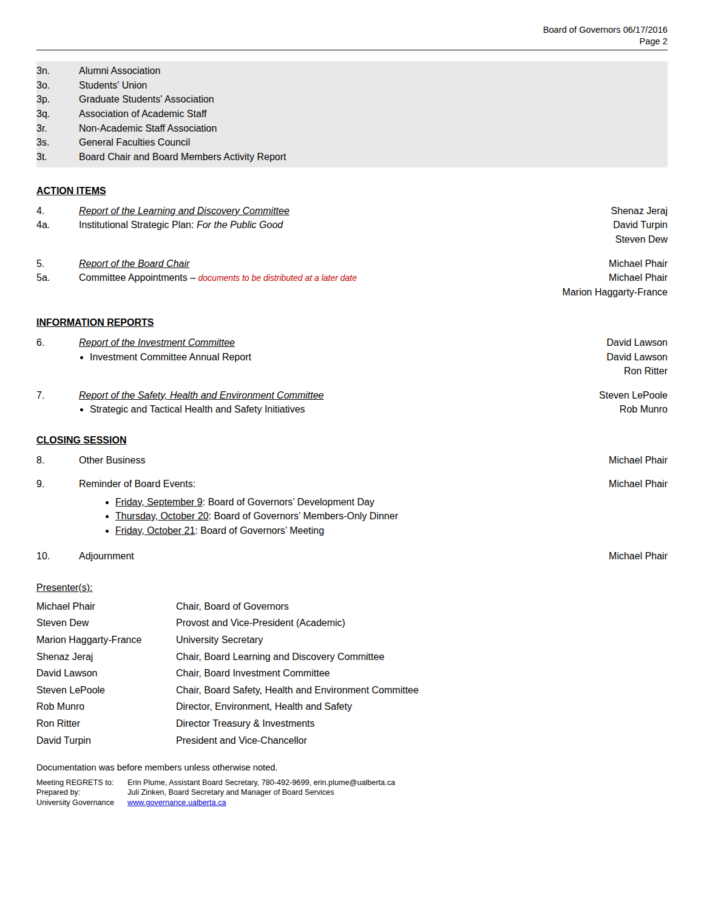Board of Governors 06/17/2016
Page 2
| 3n. | Alumni Association |
| 3o. | Students' Union |
| 3p. | Graduate Students' Association |
| 3q. | Association of Academic Staff |
| 3r. | Non-Academic Staff Association |
| 3s. | General Faculties Council |
| 3t. | Board Chair and Board Members Activity Report |
ACTION ITEMS
| 4. | Report of the Learning and Discovery Committee | Shenaz Jeraj |
| 4a. | Institutional Strategic Plan: For the Public Good | David Turpin |
| | | Steven Dew |
| 5. | Report of the Board Chair | Michael Phair |
| 5a. | Committee Appointments – documents to be distributed at a later date | Michael Phair |
| | | Marion Haggarty-France |
INFORMATION REPORTS
| 6. | Report of the Investment Committee | David Lawson |
| | Investment Committee Annual Report | David Lawson |
| | | Ron Ritter |
| 7. | Report of the Safety, Health and Environment Committee | Steven LePoole |
| | Strategic and Tactical Health and Safety Initiatives | Rob Munro |
CLOSING SESSION
| 8. | Other Business | Michael Phair |
| 9. | Reminder of Board Events: | Michael Phair |
| | Friday, September 9 : Board of Governors’ Development Day Thursday, October 20 : Board of Governors’ Members-Only Dinner Friday, October 21 : Board of Governors’ Meeting |
| 10. | Adjournment | Michael Phair |
Presenter(s):
| Michael Phair | Chair, Board of Governors |
| Steven Dew | Provost and Vice-President (Academic) |
| Marion Haggarty-France | University Secretary |
| Shenaz Jeraj | Chair, Board Learning and Discovery Committee |
| David Lawson | Chair, Board Investment Committee |
| Steven LePoole | Chair, Board Safety, Health and Environment Committee |
| Rob Munro | Director, Environment, Health and Safety |
| Ron Ritter | Director Treasury & Investments |
| David Turpin | President and Vice-Chancellor |
Documentation was before members unless otherwise noted.
| Meeting REGRETS to: | Erin Plume, Assistant Board Secretary, 780-492-9699, erin.plume@ualberta.ca |
| Prepared by: | Juli Zinken, Board Secretary and Manager of Board Services |
| University Governance | www.governance.ualberta.ca |